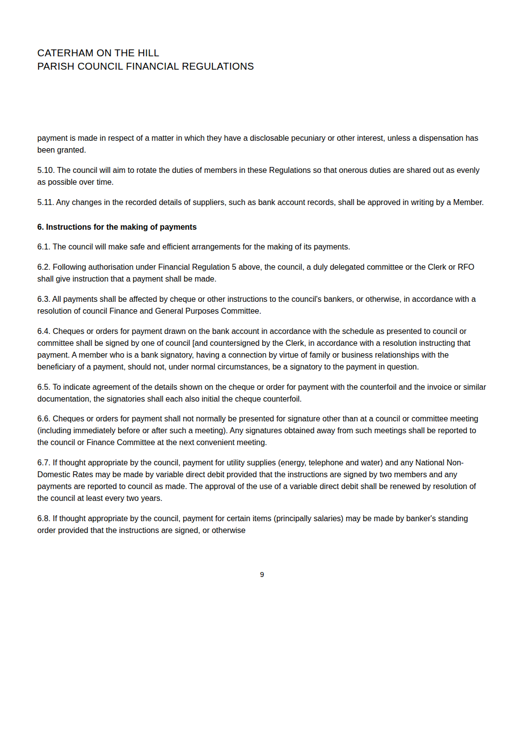CATERHAM ON THE HILL
PARISH COUNCIL FINANCIAL REGULATIONS
payment is made in respect of a matter in which they have a disclosable pecuniary or other interest, unless a dispensation has been granted.
5.10. The council will aim to rotate the duties of members in these Regulations so that onerous duties are shared out as evenly as possible over time.
5.11. Any changes in the recorded details of suppliers, such as bank account records, shall be approved in writing by a Member.
6. Instructions for the making of payments
6.1. The council will make safe and efficient arrangements for the making of its payments.
6.2. Following authorisation under Financial Regulation 5 above, the council, a duly delegated committee or the Clerk or RFO shall give instruction that a payment shall be made.
6.3. All payments shall be affected by cheque or other instructions to the council's bankers, or otherwise, in accordance with a resolution of council Finance and General Purposes Committee.
6.4. Cheques or orders for payment drawn on the bank account in accordance with the schedule as presented to council or committee shall be signed by one of council [and countersigned by the Clerk, in accordance with a resolution instructing that payment. A member who is a bank signatory, having a connection by virtue of family or business relationships with the beneficiary of a payment, should not, under normal circumstances, be a signatory to the payment in question.
6.5. To indicate agreement of the details shown on the cheque or order for payment with the counterfoil and the invoice or similar documentation, the signatories shall each also initial the cheque counterfoil.
6.6. Cheques or orders for payment shall not normally be presented for signature other than at a council or committee meeting (including immediately before or after such a meeting). Any signatures obtained away from such meetings shall be reported to the council or Finance Committee at the next convenient meeting.
6.7. If thought appropriate by the council, payment for utility supplies (energy, telephone and water) and any National Non-Domestic Rates may be made by variable direct debit provided that the instructions are signed by two members and any payments are reported to council as made. The approval of the use of a variable direct debit shall be renewed by resolution of the council at least every two years.
6.8. If thought appropriate by the council, payment for certain items (principally salaries) may be made by banker's standing order provided that the instructions are signed, or otherwise
9